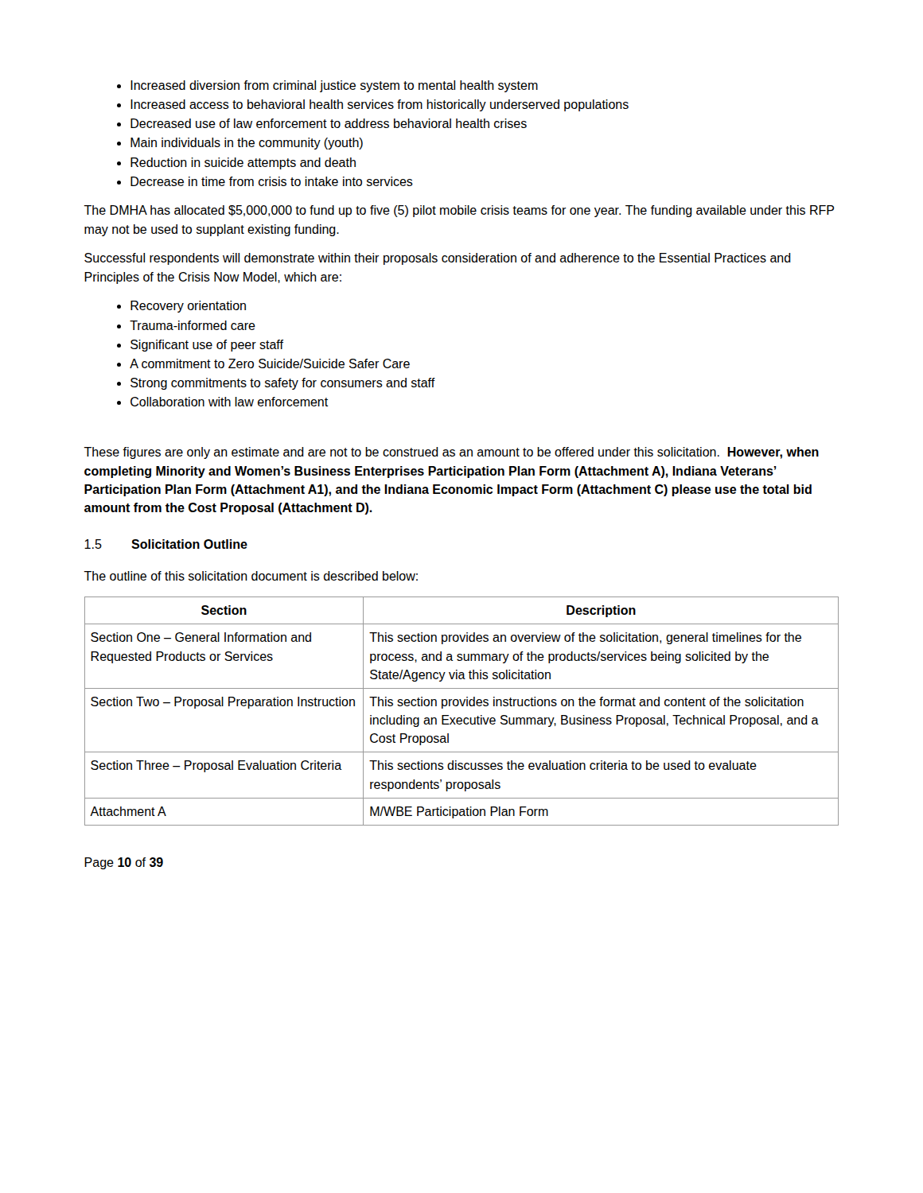Increased diversion from criminal justice system to mental health system
Increased access to behavioral health services from historically underserved populations
Decreased use of law enforcement to address behavioral health crises
Main individuals in the community (youth)
Reduction in suicide attempts and death
Decrease in time from crisis to intake into services
The DMHA has allocated $5,000,000 to fund up to five (5) pilot mobile crisis teams for one year. The funding available under this RFP may not be used to supplant existing funding.
Successful respondents will demonstrate within their proposals consideration of and adherence to the Essential Practices and Principles of the Crisis Now Model, which are:
Recovery orientation
Trauma-informed care
Significant use of peer staff
A commitment to Zero Suicide/Suicide Safer Care
Strong commitments to safety for consumers and staff
Collaboration with law enforcement
These figures are only an estimate and are not to be construed as an amount to be offered under this solicitation. However, when completing Minority and Women’s Business Enterprises Participation Plan Form (Attachment A), Indiana Veterans’ Participation Plan Form (Attachment A1), and the Indiana Economic Impact Form (Attachment C) please use the total bid amount from the Cost Proposal (Attachment D).
1.5 Solicitation Outline
The outline of this solicitation document is described below:
| Section | Description |
| --- | --- |
| Section One – General Information and Requested Products or Services | This section provides an overview of the solicitation, general timelines for the process, and a summary of the products/services being solicited by the State/Agency via this solicitation |
| Section Two – Proposal Preparation Instruction | This section provides instructions on the format and content of the solicitation including an Executive Summary, Business Proposal, Technical Proposal, and a Cost Proposal |
| Section Three – Proposal Evaluation Criteria | This sections discusses the evaluation criteria to be used to evaluate respondents’ proposals |
| Attachment A | M/WBE Participation Plan Form |
Page 10 of 39